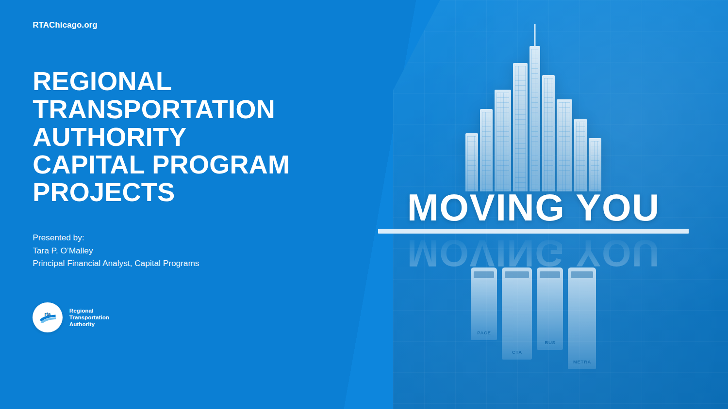RTAChicago.org
Regional Transportation Authority Capital Program Projects
Presented by: Tara P. O’Malley Principal Financial Analyst, Capital Programs
rta
Regional Transportation Authority
Moving You
Moving You
Pace
CTA
Bus
Metra